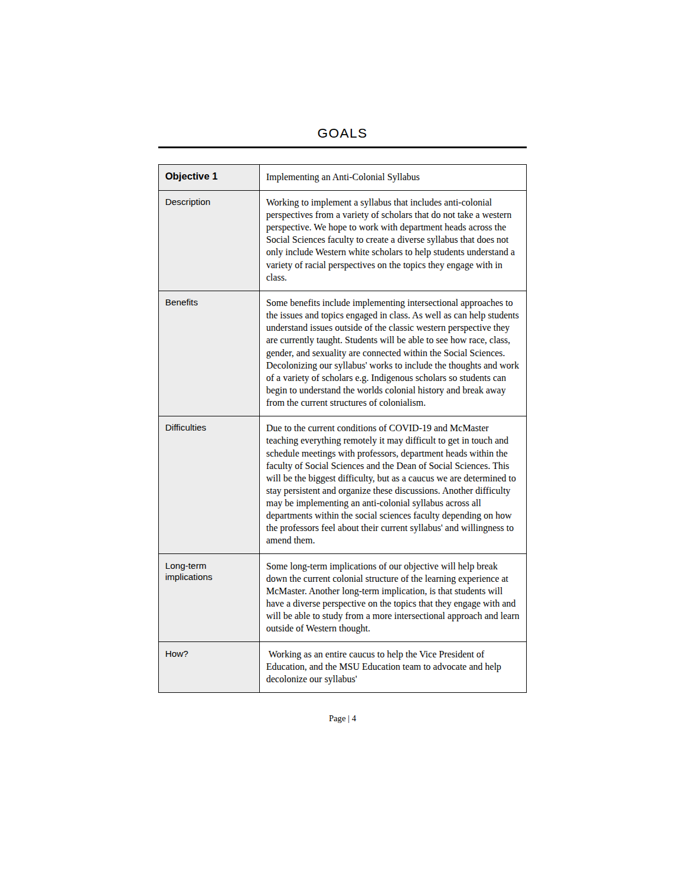GOALS
| Objective 1 | Implementing an Anti-Colonial Syllabus |
| Description | Working to implement a syllabus that includes anti-colonial perspectives from a variety of scholars that do not take a western perspective. We hope to work with department heads across the Social Sciences faculty to create a diverse syllabus that does not only include Western white scholars to help students understand a variety of racial perspectives on the topics they engage with in class. |
| Benefits | Some benefits include implementing intersectional approaches to the issues and topics engaged in class. As well as can help students understand issues outside of the classic western perspective they are currently taught. Students will be able to see how race, class, gender, and sexuality are connected within the Social Sciences. Decolonizing our syllabus' works to include the thoughts and work of a variety of scholars e.g. Indigenous scholars so students can begin to understand the worlds colonial history and break away from the current structures of colonialism. |
| Difficulties | Due to the current conditions of COVID-19 and McMaster teaching everything remotely it may difficult to get in touch and schedule meetings with professors, department heads within the faculty of Social Sciences and the Dean of Social Sciences. This will be the biggest difficulty, but as a caucus we are determined to stay persistent and organize these discussions. Another difficulty may be implementing an anti-colonial syllabus across all departments within the social sciences faculty depending on how the professors feel about their current syllabus' and willingness to amend them. |
| Long-term implications | Some long-term implications of our objective will help break down the current colonial structure of the learning experience at McMaster. Another long-term implication, is that students will have a diverse perspective on the topics that they engage with and will be able to study from a more intersectional approach and learn outside of Western thought. |
| How? | Working as an entire caucus to help the Vice President of Education, and the MSU Education team to advocate and help decolonize our syllabus' |
Page | 4